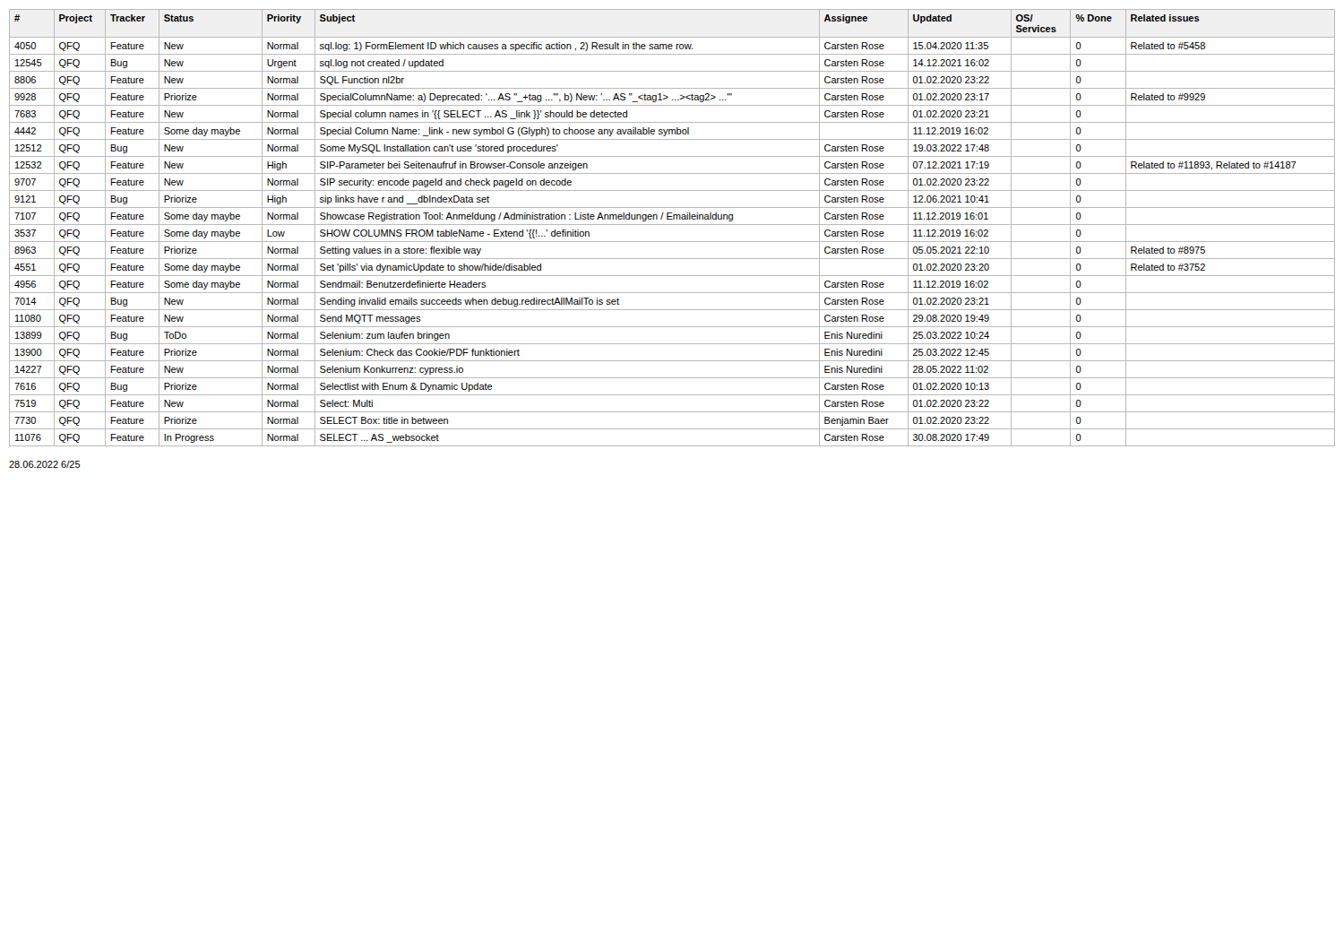| # | Project | Tracker | Status | Priority | Subject | Assignee | Updated | OS/ Services | % Done | Related issues |
| --- | --- | --- | --- | --- | --- | --- | --- | --- | --- | --- |
| 4050 | QFQ | Feature | New | Normal | sql.log: 1) FormElement ID which causes a specific action , 2) Result in the same row. | Carsten Rose | 15.04.2020 11:35 | | 0 | Related to #5458 |
| 12545 | QFQ | Bug | New | Urgent | sql.log not created / updated | Carsten Rose | 14.12.2021 16:02 | | 0 | |
| 8806 | QFQ | Feature | New | Normal | SQL Function nl2br | Carsten Rose | 01.02.2020 23:22 | | 0 | |
| 9928 | QFQ | Feature | Priorize | Normal | SpecialColumnName: a) Deprecated: '... AS "_+tag ..."', b) New: '... AS "_<tag1> ...><tag2> ..."' | Carsten Rose | 01.02.2020 23:17 | | 0 | Related to #9929 |
| 7683 | QFQ | Feature | New | Normal | Special column names in '{{ SELECT ... AS _link }}' should be detected | Carsten Rose | 01.02.2020 23:21 | | 0 | |
| 4442 | QFQ | Feature | Some day maybe | Normal | Special Column Name: _link - new symbol G (Glyph) to choose any available symbol | | 11.12.2019 16:02 | | 0 | |
| 12512 | QFQ | Bug | New | Normal | Some MySQL Installation can't use 'stored procedures' | Carsten Rose | 19.03.2022 17:48 | | 0 | |
| 12532 | QFQ | Feature | New | High | SIP-Parameter bei Seitenaufruf in Browser-Console anzeigen | Carsten Rose | 07.12.2021 17:19 | | 0 | Related to #11893, Related to #14187 |
| 9707 | QFQ | Feature | New | Normal | SIP security: encode pageId and check pageId on decode | Carsten Rose | 01.02.2020 23:22 | | 0 | |
| 9121 | QFQ | Bug | Priorize | High | sip links have r and __dbIndexData set | Carsten Rose | 12.06.2021 10:41 | | 0 | |
| 7107 | QFQ | Feature | Some day maybe | Normal | Showcase Registration Tool: Anmeldung / Administration : Liste Anmeldungen / Emaileinaldung | Carsten Rose | 11.12.2019 16:01 | | 0 | |
| 3537 | QFQ | Feature | Some day maybe | Low | SHOW COLUMNS FROM tableName - Extend '{{!...' definition | Carsten Rose | 11.12.2019 16:02 | | 0 | |
| 8963 | QFQ | Feature | Priorize | Normal | Setting values in a store: flexible way | Carsten Rose | 05.05.2021 22:10 | | 0 | Related to #8975 |
| 4551 | QFQ | Feature | Some day maybe | Normal | Set 'pills' via dynamicUpdate to show/hide/disabled | | 01.02.2020 23:20 | | 0 | Related to #3752 |
| 4956 | QFQ | Feature | Some day maybe | Normal | Sendmail: Benutzerdefinierte Headers | Carsten Rose | 11.12.2019 16:02 | | 0 | |
| 7014 | QFQ | Bug | New | Normal | Sending invalid emails succeeds when debug.redirectAllMailTo is set | Carsten Rose | 01.02.2020 23:21 | | 0 | |
| 11080 | QFQ | Feature | New | Normal | Send MQTT messages | Carsten Rose | 29.08.2020 19:49 | | 0 | |
| 13899 | QFQ | Bug | ToDo | Normal | Selenium: zum laufen bringen | Enis Nuredini | 25.03.2022 10:24 | | 0 | |
| 13900 | QFQ | Feature | Priorize | Normal | Selenium: Check das Cookie/PDF funktioniert | Enis Nuredini | 25.03.2022 12:45 | | 0 | |
| 14227 | QFQ | Feature | New | Normal | Selenium Konkurrenz: cypress.io | Enis Nuredini | 28.05.2022 11:02 | | 0 | |
| 7616 | QFQ | Bug | Priorize | Normal | Selectlist with Enum & Dynamic Update | Carsten Rose | 01.02.2020 10:13 | | 0 | |
| 7519 | QFQ | Feature | New | Normal | Select: Multi | Carsten Rose | 01.02.2020 23:22 | | 0 | |
| 7730 | QFQ | Feature | Priorize | Normal | SELECT Box: title in between | Benjamin Baer | 01.02.2020 23:22 | | 0 | |
| 11076 | QFQ | Feature | In Progress | Normal | SELECT ... AS _websocket | Carsten Rose | 30.08.2020 17:49 | | 0 | |
28.06.2022 6/25